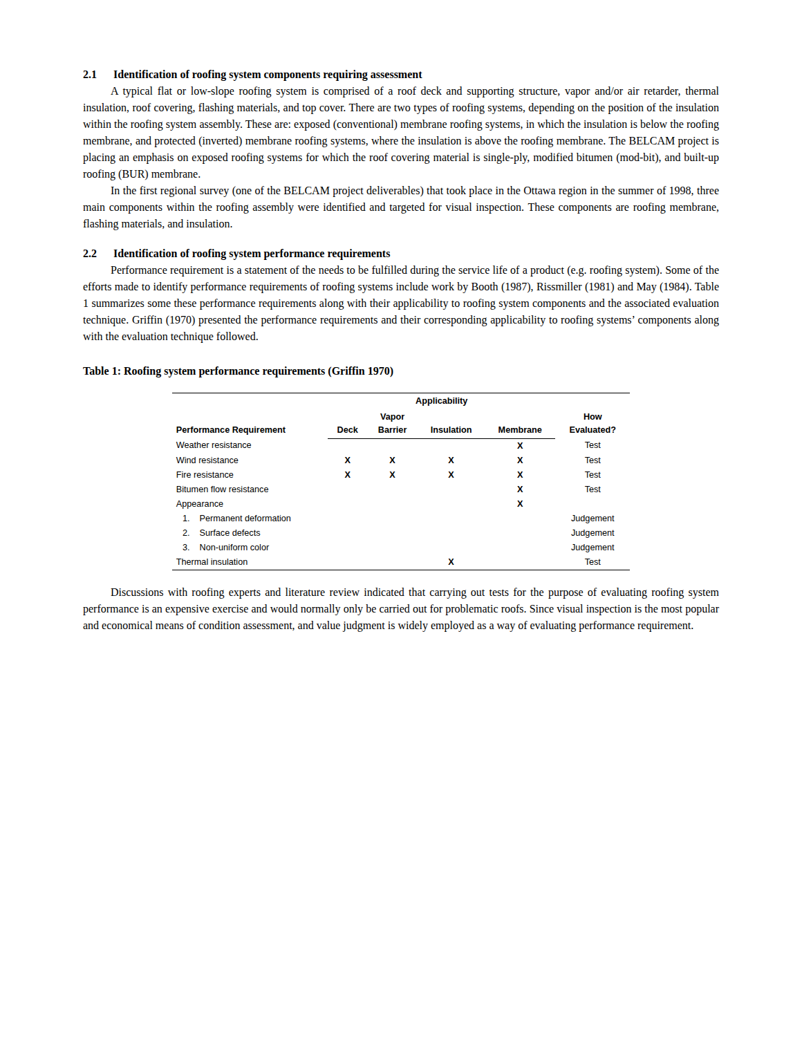2.1 Identification of roofing system components requiring assessment
A typical flat or low-slope roofing system is comprised of a roof deck and supporting structure, vapor and/or air retarder, thermal insulation, roof covering, flashing materials, and top cover. There are two types of roofing systems, depending on the position of the insulation within the roofing system assembly. These are: exposed (conventional) membrane roofing systems, in which the insulation is below the roofing membrane, and protected (inverted) membrane roofing systems, where the insulation is above the roofing membrane. The BELCAM project is placing an emphasis on exposed roofing systems for which the roof covering material is single-ply, modified bitumen (mod-bit), and built-up roofing (BUR) membrane.
In the first regional survey (one of the BELCAM project deliverables) that took place in the Ottawa region in the summer of 1998, three main components within the roofing assembly were identified and targeted for visual inspection. These components are roofing membrane, flashing materials, and insulation.
2.2 Identification of roofing system performance requirements
Performance requirement is a statement of the needs to be fulfilled during the service life of a product (e.g. roofing system). Some of the efforts made to identify performance requirements of roofing systems include work by Booth (1987), Rissmiller (1981) and May (1984). Table 1 summarizes some these performance requirements along with their applicability to roofing system components and the associated evaluation technique. Griffin (1970) presented the performance requirements and their corresponding applicability to roofing systems’ components along with the evaluation technique followed.
Table 1: Roofing system performance requirements (Griffin 1970)
| Performance Requirement | Applicability | How Evaluated? |
| --- | --- | --- |
| Deck | Vapor Barrier | Insulation | Membrane |
| Weather resistance | | | | X | Test |
| Wind resistance | X | X | X | X | Test |
| Fire resistance | X | X | X | X | Test |
| Bitumen flow resistance | | | | X | Test |
| Appearance | | | | X | |
| 1. Permanent deformation | | | | | Judgement |
| 2. Surface defects | | | | | Judgement |
| 3. Non-uniform color | | | | | Judgement |
| Thermal insulation | | | X | | Test |
Discussions with roofing experts and literature review indicated that carrying out tests for the purpose of evaluating roofing system performance is an expensive exercise and would normally only be carried out for problematic roofs. Since visual inspection is the most popular and economical means of condition assessment, and value judgment is widely employed as a way of evaluating performance requirement.